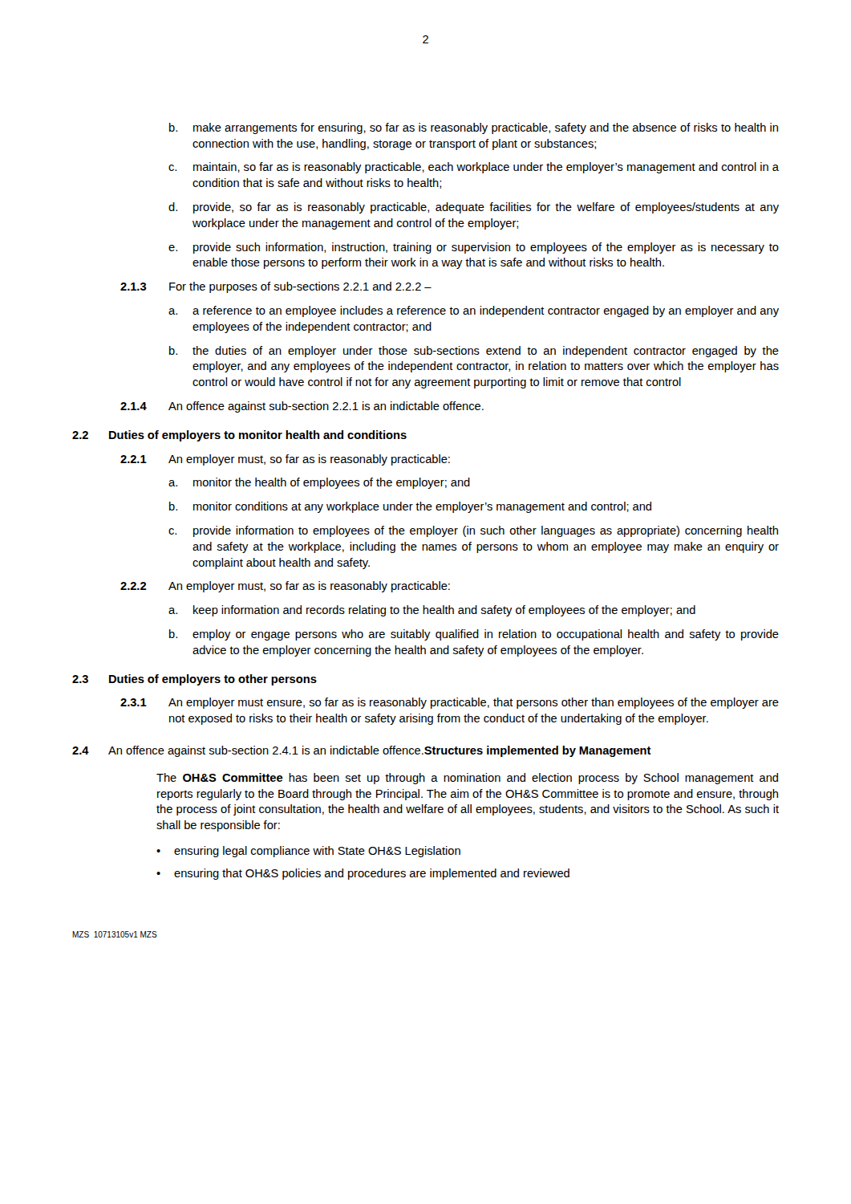2
b. make arrangements for ensuring, so far as is reasonably practicable, safety and the absence of risks to health in connection with the use, handling, storage or transport of plant or substances;
c. maintain, so far as is reasonably practicable, each workplace under the employer’s management and control in a condition that is safe and without risks to health;
d. provide, so far as is reasonably practicable, adequate facilities for the welfare of employees/students at any workplace under the management and control of the employer;
e. provide such information, instruction, training or supervision to employees of the employer as is necessary to enable those persons to perform their work in a way that is safe and without risks to health.
2.1.3 For the purposes of sub-sections 2.2.1 and 2.2.2 –
a. a reference to an employee includes a reference to an independent contractor engaged by an employer and any employees of the independent contractor; and
b. the duties of an employer under those sub-sections extend to an independent contractor engaged by the employer, and any employees of the independent contractor, in relation to matters over which the employer has control or would have control if not for any agreement purporting to limit or remove that control
2.1.4 An offence against sub-section 2.2.1 is an indictable offence.
2.2 Duties of employers to monitor health and conditions
2.2.1 An employer must, so far as is reasonably practicable:
a. monitor the health of employees of the employer; and
b. monitor conditions at any workplace under the employer’s management and control; and
c. provide information to employees of the employer (in such other languages as appropriate) concerning health and safety at the workplace, including the names of persons to whom an employee may make an enquiry or complaint about health and safety.
2.2.2 An employer must, so far as is reasonably practicable:
a. keep information and records relating to the health and safety of employees of the employer; and
b. employ or engage persons who are suitably qualified in relation to occupational health and safety to provide advice to the employer concerning the health and safety of employees of the employer.
2.3 Duties of employers to other persons
2.3.1 An employer must ensure, so far as is reasonably practicable, that persons other than employees of the employer are not exposed to risks to their health or safety arising from the conduct of the undertaking of the employer.
2.4 An offence against sub-section 2.4.1 is an indictable offence.Structures implemented by Management
The OH&S Committee has been set up through a nomination and election process by School management and reports regularly to the Board through the Principal. The aim of the OH&S Committee is to promote and ensure, through the process of joint consultation, the health and welfare of all employees, students, and visitors to the School. As such it shall be responsible for:
• ensuring legal compliance with State OH&S Legislation
• ensuring that OH&S policies and procedures are implemented and reviewed
MZS 10713105v1 MZS